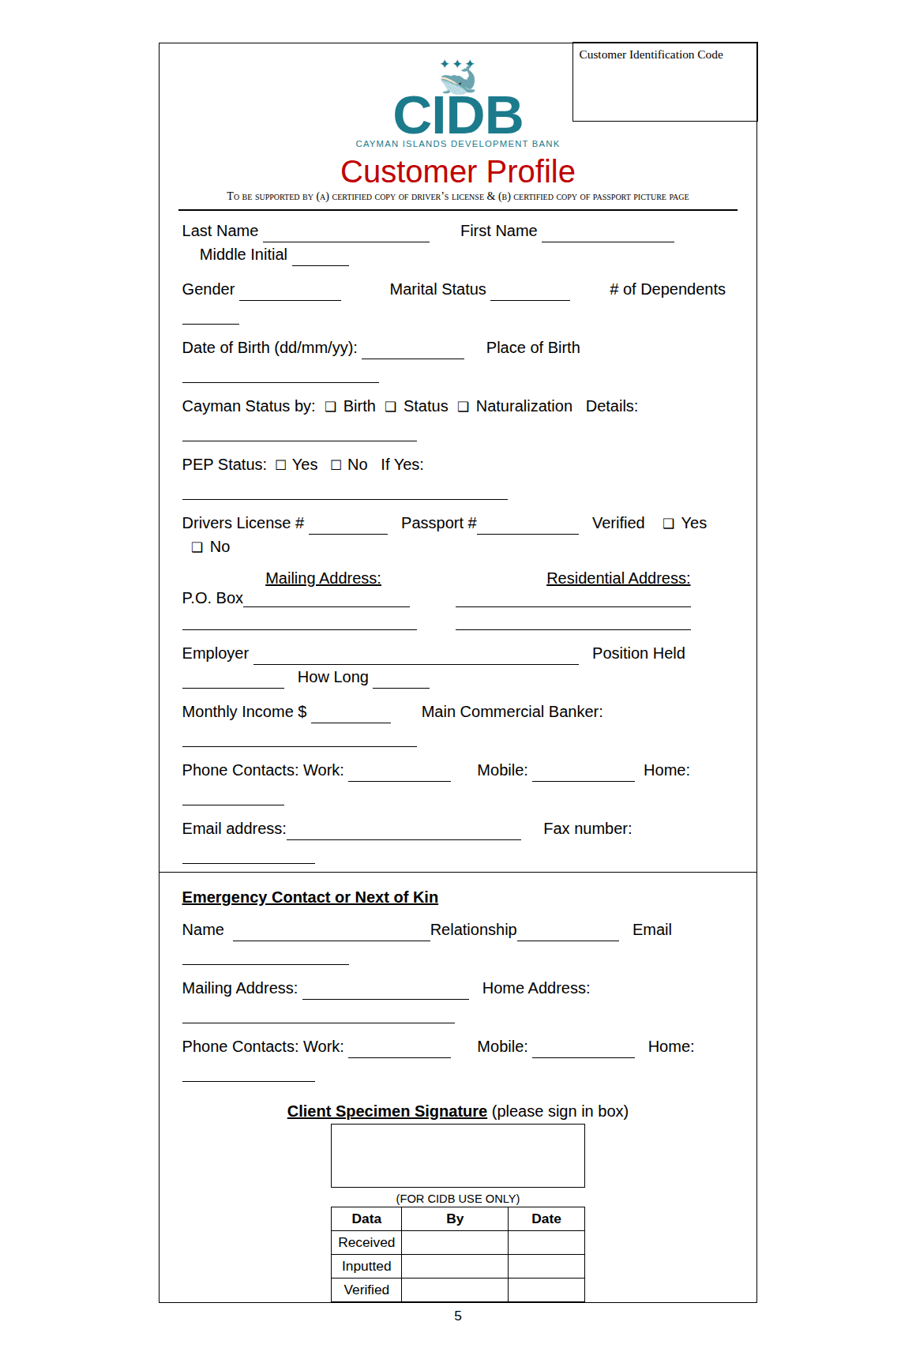Customer Identification Code
✦✦✦
🐋
CIDB
CAYMAN ISLANDS DEVELOPMENT BANK
Customer Profile
To be supported by (a) certified copy of driver’s license & (b) certified copy of passport picture page
Last Name First Name Middle Initial
Gender Marital Status # of Dependents
Date of Birth (dd/mm/yy): Place of Birth
Cayman Status by: ❑ Birth ❑ Status ❑ Naturalization Details:
PEP Status: ☐ Yes ☐ No If Yes:
Drivers License # Passport # Verified ❑ Yes ❑ No
Mailing Address: Residential Address:
P.O. Box
Employer Position Held How Long
Monthly Income $ Main Commercial Banker:
Phone Contacts: Work: Mobile: Home:
Email address: Fax number:
Emergency Contact or Next of Kin
Name Relationship Email
Mailing Address: Home Address:
Phone Contacts: Work: Mobile: Home:
Client Specimen Signature (please sign in box)
(FOR CIDB USE ONLY)
| Data | By | Date |
| --- | --- | --- |
| Received | | |
| Inputted | | |
| Verified | | |
5